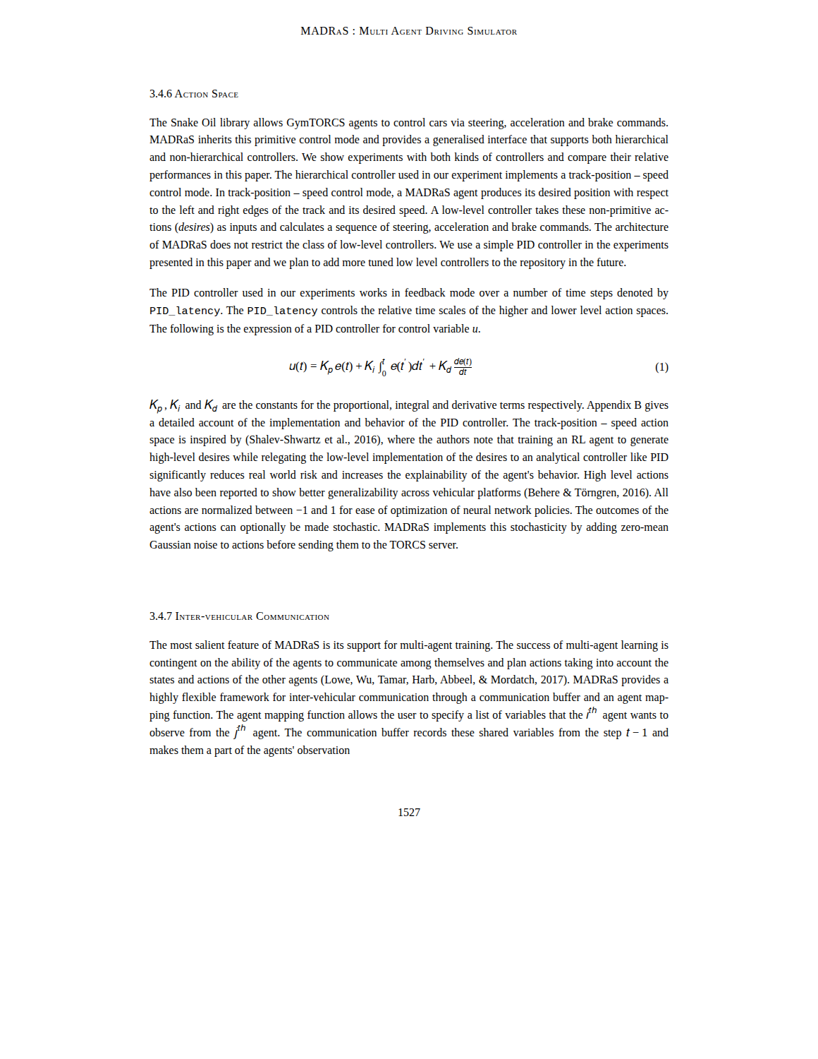MADRaS : Multi Agent Driving Simulator
3.4.6 Action Space
The Snake Oil library allows GymTORCS agents to control cars via steering, acceleration and brake commands. MADRaS inherits this primitive control mode and provides a generalised interface that supports both hierarchical and non-hierarchical controllers. We show experiments with both kinds of controllers and compare their relative performances in this paper. The hierarchical controller used in our experiment implements a track-position – speed control mode. In track-position – speed control mode, a MADRaS agent produces its desired position with respect to the left and right edges of the track and its desired speed. A low-level controller takes these non-primitive actions (desires) as inputs and calculates a sequence of steering, acceleration and brake commands. The architecture of MADRaS does not restrict the class of low-level controllers. We use a simple PID controller in the experiments presented in this paper and we plan to add more tuned low level controllers to the repository in the future.
The PID controller used in our experiments works in feedback mode over a number of time steps denoted by PID_latency. The PID_latency controls the relative time scales of the higher and lower level action spaces. The following is the expression of a PID controller for control variable u.
u(t) = Kp e(t) + Ki ∫ 0 t e(t′) dt′ + Kd de(t) dt
(1)
Kp, Ki and Kd are the constants for the proportional, integral and derivative terms respectively. Appendix B gives a detailed account of the implementation and behavior of the PID controller. The track-position – speed action space is inspired by (Shalev-Shwartz et al., 2016), where the authors note that training an RL agent to generate high-level desires while relegating the low-level implementation of the desires to an analytical controller like PID significantly reduces real world risk and increases the explainability of the agent's behavior. High level actions have also been reported to show better generalizability across vehicular platforms (Behere & Törngren, 2016). All actions are normalized between −1 and 1 for ease of optimization of neural network policies. The outcomes of the agent's actions can optionally be made stochastic. MADRaS implements this stochasticity by adding zero-mean Gaussian noise to actions before sending them to the TORCS server.
3.4.7 Inter-vehicular Communication
The most salient feature of MADRaS is its support for multi-agent training. The success of multi-agent learning is contingent on the ability of the agents to communicate among themselves and plan actions taking into account the states and actions of the other agents (Lowe, Wu, Tamar, Harb, Abbeel, & Mordatch, 2017). MADRaS provides a highly flexible framework for inter-vehicular communication through a communication buffer and an agent mapping function. The agent mapping function allows the user to specify a list of variables that the ith agent wants to observe from the jth agent. The communication buffer records these shared variables from the step t−1 and makes them a part of the agents' observation
1527